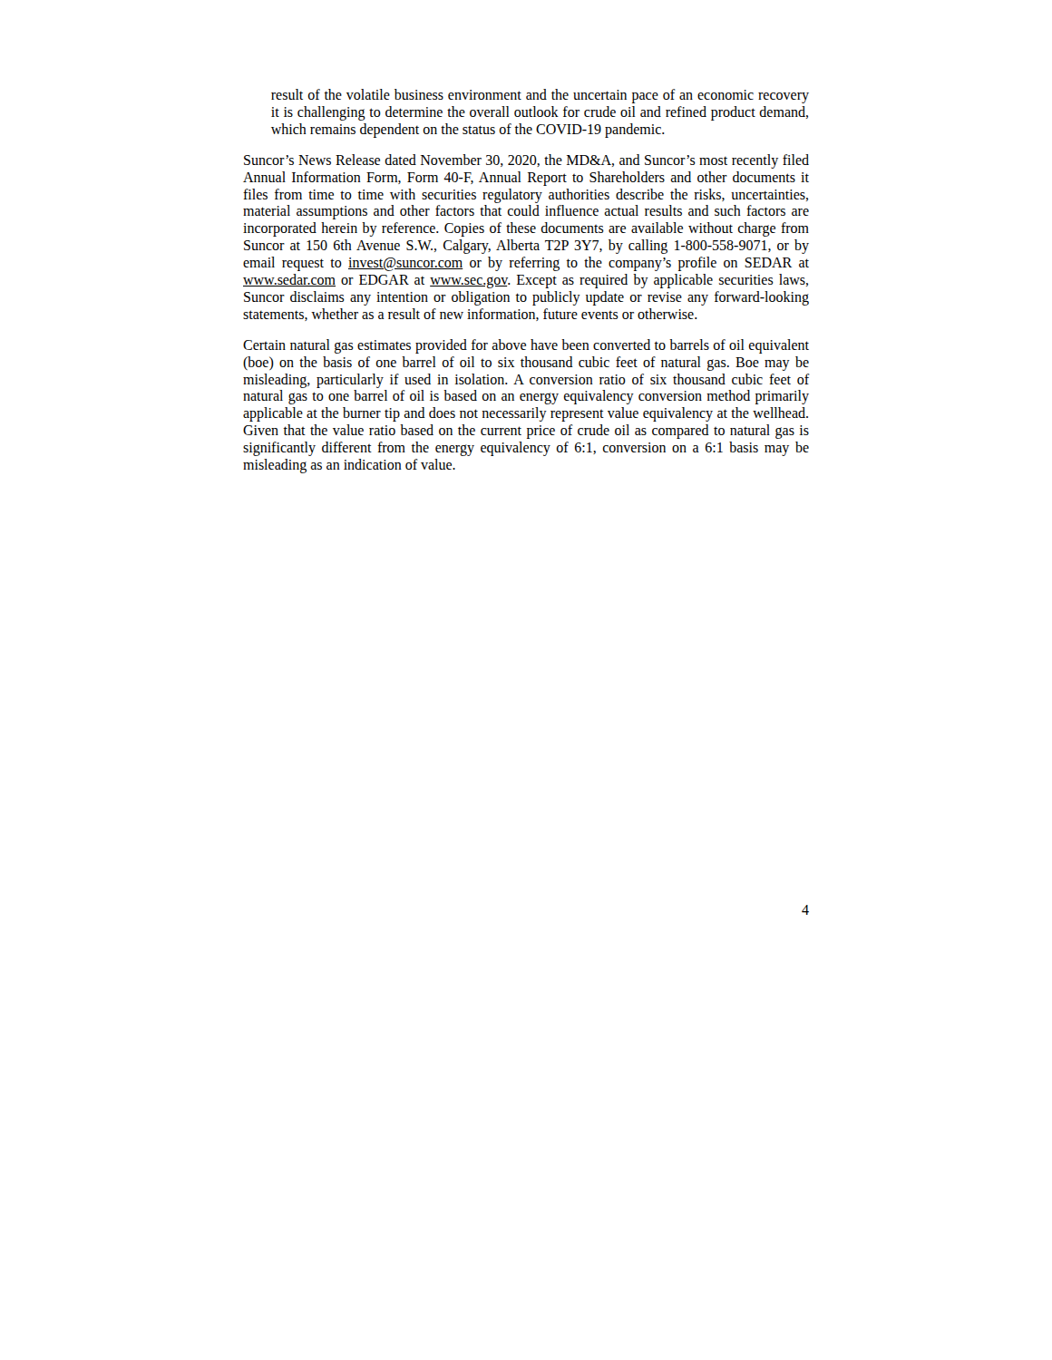result of the volatile business environment and the uncertain pace of an economic recovery it is challenging to determine the overall outlook for crude oil and refined product demand, which remains dependent on the status of the COVID-19 pandemic.
Suncor’s News Release dated November 30, 2020, the MD&A, and Suncor’s most recently filed Annual Information Form, Form 40-F, Annual Report to Shareholders and other documents it files from time to time with securities regulatory authorities describe the risks, uncertainties, material assumptions and other factors that could influence actual results and such factors are incorporated herein by reference. Copies of these documents are available without charge from Suncor at 150 6th Avenue S.W., Calgary, Alberta T2P 3Y7, by calling 1-800-558-9071, or by email request to invest@suncor.com or by referring to the company’s profile on SEDAR at www.sedar.com or EDGAR at www.sec.gov. Except as required by applicable securities laws, Suncor disclaims any intention or obligation to publicly update or revise any forward-looking statements, whether as a result of new information, future events or otherwise.
Certain natural gas estimates provided for above have been converted to barrels of oil equivalent (boe) on the basis of one barrel of oil to six thousand cubic feet of natural gas. Boe may be misleading, particularly if used in isolation. A conversion ratio of six thousand cubic feet of natural gas to one barrel of oil is based on an energy equivalency conversion method primarily applicable at the burner tip and does not necessarily represent value equivalency at the wellhead. Given that the value ratio based on the current price of crude oil as compared to natural gas is significantly different from the energy equivalency of 6:1, conversion on a 6:1 basis may be misleading as an indication of value.
4